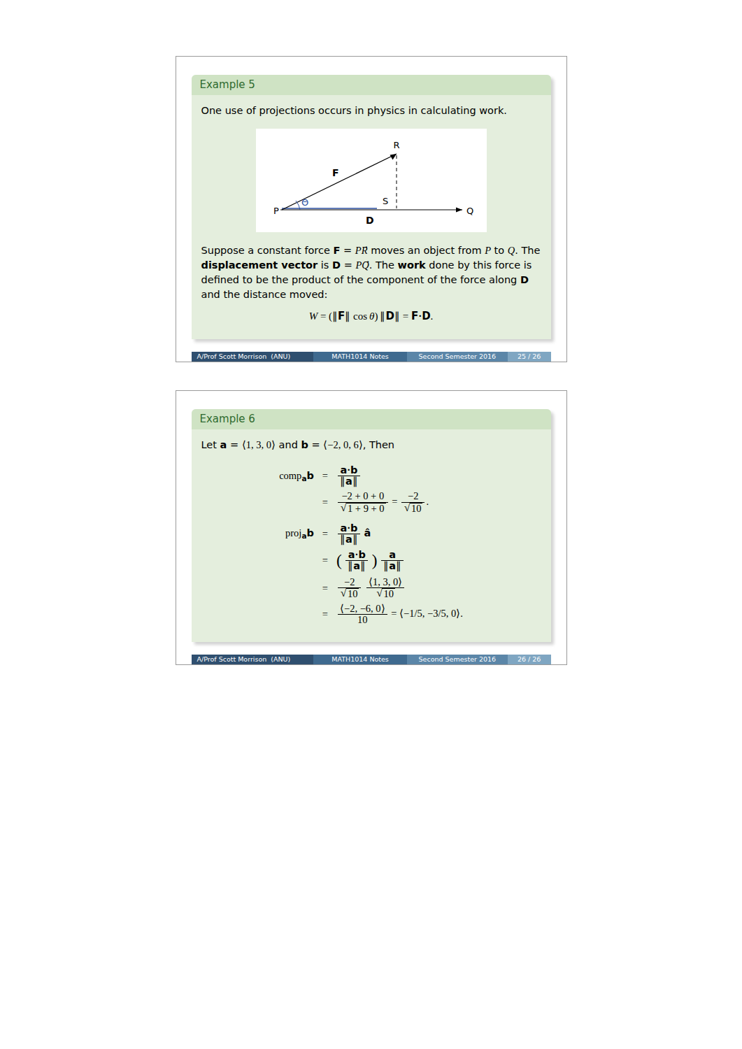Example 5
One use of projections occurs in physics in calculating work.
R P Q S Θ F D
Suppose a constant force F = PR⃗ moves an object from P to Q. The displacement vector is D = PQ⃗. The work done by this force is defined to be the product of the component of the force along D and the distance moved:
W = (∥F∥ cos θ) ∥D∥ = F·D.
A/Prof Scott Morrison (ANU)
MATH1014 Notes
Second Semester 2016
25 / 26
Example 6
Let a = ⟨1, 3, 0⟩ and b = ⟨−2, 0, 6⟩, Then
| comp a b | = | a · b ∥ a ∥ |
| | = | −2 + 0 + 0 1 + 9 + 0 = −2 10 . |
| proj a b | = | a · b ∥ a ∥ â |
| | = | ( a · b ∥ a ∥ ) a ∥ a ∥ |
| | = | −2 10 ⟨1, 3, 0⟩ 10 |
| | = | ⟨−2, −6, 0⟩ 10 = ⟨−1/5, −3/5, 0⟩ . |
A/Prof Scott Morrison (ANU)
MATH1014 Notes
Second Semester 2016
26 / 26